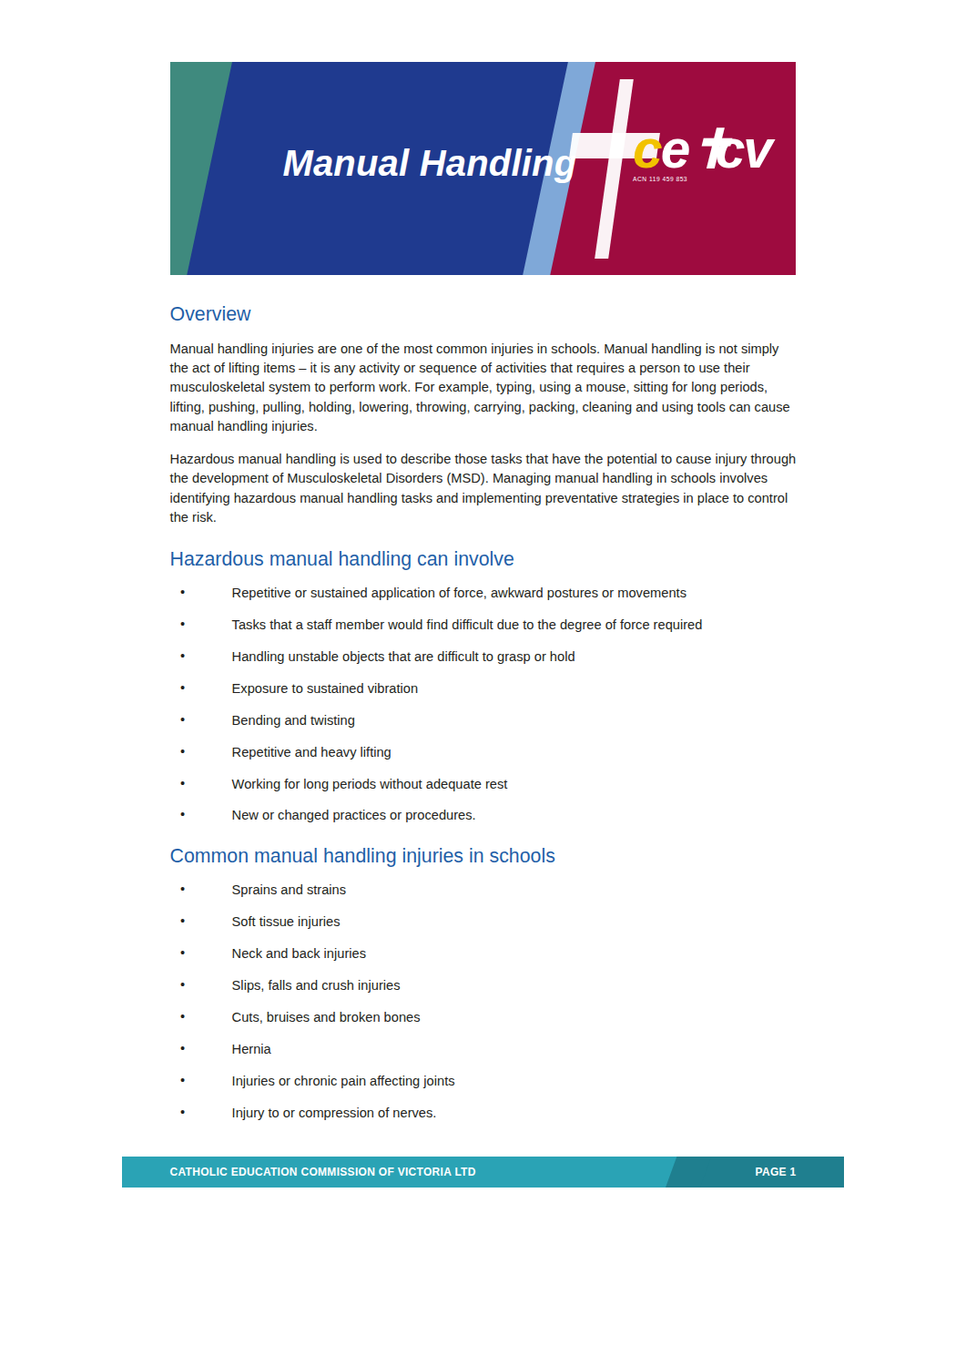Manual Handling
ce✝cv
ACN 119 459 853
Overview
Manual handling injuries are one of the most common injuries in schools. Manual handling is not simply the act of lifting items – it is any activity or sequence of activities that requires a person to use their musculoskeletal system to perform work. For example, typing, using a mouse, sitting for long periods, lifting, pushing, pulling, holding, lowering, throwing, carrying, packing, cleaning and using tools can cause manual handling injuries.
Hazardous manual handling is used to describe those tasks that have the potential to cause injury through the development of Musculoskeletal Disorders (MSD). Managing manual handling in schools involves identifying hazardous manual handling tasks and implementing preventative strategies in place to control the risk.
Hazardous manual handling can involve
Repetitive or sustained application of force, awkward postures or movements
Tasks that a staff member would find difficult due to the degree of force required
Handling unstable objects that are difficult to grasp or hold
Exposure to sustained vibration
Bending and twisting
Repetitive and heavy lifting
Working for long periods without adequate rest
New or changed practices or procedures.
Common manual handling injuries in schools
Sprains and strains
Soft tissue injuries
Neck and back injuries
Slips, falls and crush injuries
Cuts, bruises and broken bones
Hernia
Injuries or chronic pain affecting joints
Injury to or compression of nerves.
CATHOLIC EDUCATION COMMISSION OF VICTORIA LTD
PAGE 1